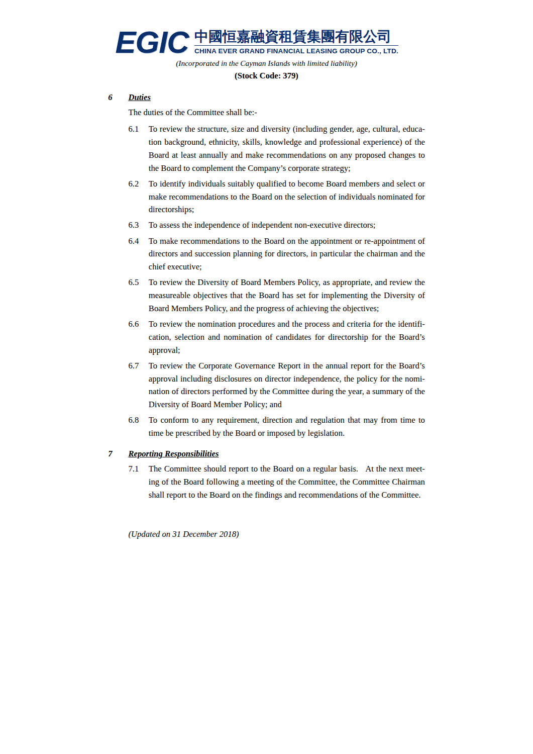EGIC
中國恒嘉融資租賃集團有限公司
CHINA EVER GRAND FINANCIAL LEASING GROUP CO., LTD.
(Incorporated in the Cayman Islands with limited liability)
(Stock Code: 379)
6
Duties
The duties of the Committee shall be:-
6.1 To review the structure, size and diversity (including gender, age, cultural, education background, ethnicity, skills, knowledge and professional experience) of the Board at least annually and make recommendations on any proposed changes to the Board to complement the Company’s corporate strategy;
6.2 To identify individuals suitably qualified to become Board members and select or make recommendations to the Board on the selection of individuals nominated for directorships;
6.3 To assess the independence of independent non-executive directors;
6.4 To make recommendations to the Board on the appointment or re-appointment of directors and succession planning for directors, in particular the chairman and the chief executive;
6.5 To review the Diversity of Board Members Policy, as appropriate, and review the measureable objectives that the Board has set for implementing the Diversity of Board Members Policy, and the progress of achieving the objectives;
6.6 To review the nomination procedures and the process and criteria for the identification, selection and nomination of candidates for directorship for the Board’s approval;
6.7 To review the Corporate Governance Report in the annual report for the Board’s approval including disclosures on director independence, the policy for the nomination of directors performed by the Committee during the year, a summary of the Diversity of Board Member Policy; and
6.8 To conform to any requirement, direction and regulation that may from time to time be prescribed by the Board or imposed by legislation.
7
Reporting Responsibilities
7.1 The Committee should report to the Board on a regular basis. At the next meeting of the Board following a meeting of the Committee, the Committee Chairman shall report to the Board on the findings and recommendations of the Committee.
(Updated on 31 December 2018)